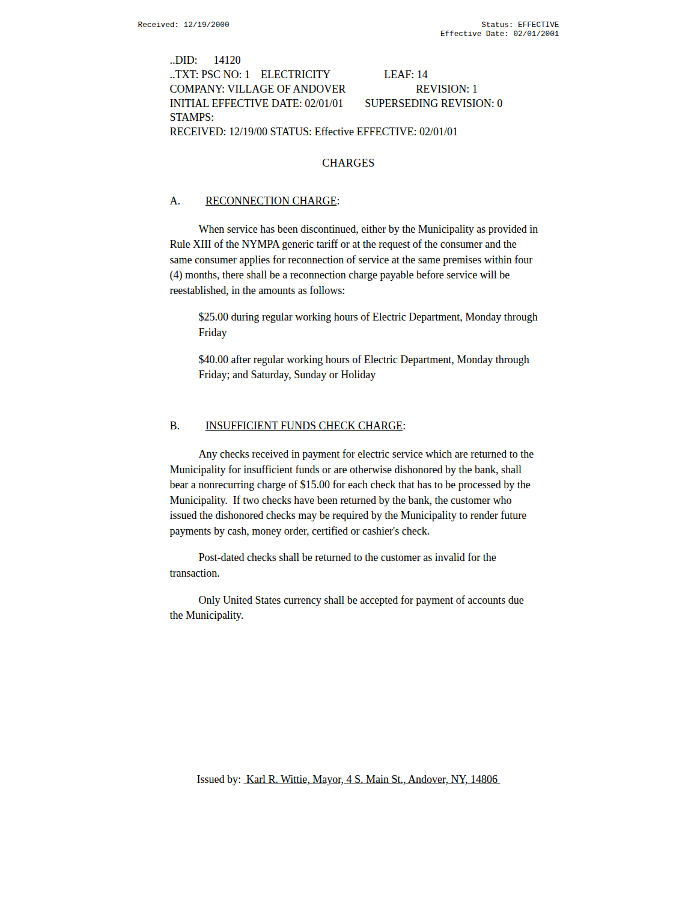Received: 12/19/2000
Status: EFFECTIVE
Effective Date: 02/01/2001
..DID: 14120 ..TXT: PSC NO: 1 ELECTRICITY LEAF: 14 COMPANY: VILLAGE OF ANDOVER REVISION: 1 INITIAL EFFECTIVE DATE: 02/01/01 SUPERSEDING REVISION: 0 STAMPS: RECEIVED: 12/19/00 STATUS: Effective EFFECTIVE: 02/01/01
CHARGES
A. RECONNECTION CHARGE:
When service has been discontinued, either by the Municipality as provided in Rule XIII of the NYMPA generic tariff or at the request of the consumer and the same consumer applies for reconnection of service at the same premises within four (4) months, there shall be a reconnection charge payable before service will be reestablished, in the amounts as follows:
$25.00 during regular working hours of Electric Department, Monday through Friday
$40.00 after regular working hours of Electric Department, Monday through Friday; and Saturday, Sunday or Holiday
B. INSUFFICIENT FUNDS CHECK CHARGE:
Any checks received in payment for electric service which are returned to the Municipality for insufficient funds or are otherwise dishonored by the bank, shall bear a nonrecurring charge of $15.00 for each check that has to be processed by the Municipality. If two checks have been returned by the bank, the customer who issued the dishonored checks may be required by the Municipality to render future payments by cash, money order, certified or cashier's check.
Post-dated checks shall be returned to the customer as invalid for the transaction.
Only United States currency shall be accepted for payment of accounts due the Municipality.
Issued by: Karl R. Wittie, Mayor, 4 S. Main St., Andover, NY, 14806